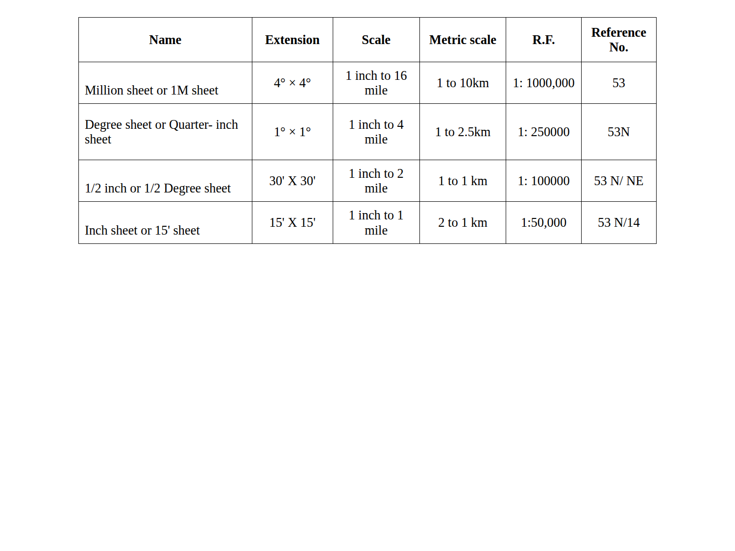| Name | Extension | Scale | Metric scale | R.F. | Reference No. |
| --- | --- | --- | --- | --- | --- |
| Million sheet or 1M sheet | 4° × 4° | 1 inch to 16 mile | 1 to 10km | 1: 1000,000 | 53 |
| Degree sheet or Quarter- inch sheet | 1° × 1° | 1 inch to 4 mile | 1 to 2.5km | 1: 250000 | 53N |
| 1/2 inch or 1/2 Degree sheet | 30' X 30' | 1 inch to 2 mile | 1 to 1 km | 1: 100000 | 53 N/ NE |
| Inch sheet or 15' sheet | 15' X 15' | 1 inch to 1 mile | 2 to 1 km | 1:50,000 | 53 N/14 |